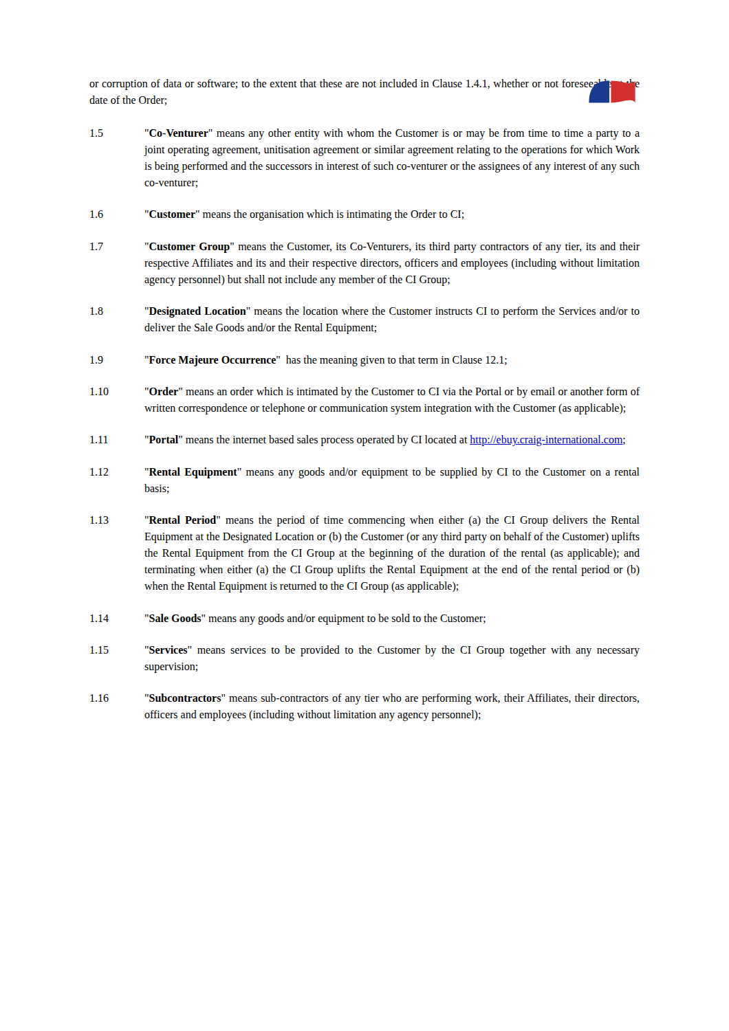or corruption of data or software; to the extent that these are not included in Clause 1.4.1, whether or not foreseeable at the date of the Order;
1.5
"Co-Venturer" means any other entity with whom the Customer is or may be from time to time a party to a joint operating agreement, unitisation agreement or similar agreement relating to the operations for which Work is being performed and the successors in interest of such co-venturer or the assignees of any interest of any such co-venturer;
1.6
"Customer" means the organisation which is intimating the Order to CI;
1.7
"Customer Group" means the Customer, its Co-Venturers, its third party contractors of any tier, its and their respective Affiliates and its and their respective directors, officers and employees (including without limitation agency personnel) but shall not include any member of the CI Group;
1.8
"Designated Location" means the location where the Customer instructs CI to perform the Services and/or to deliver the Sale Goods and/or the Rental Equipment;
1.9
"Force Majeure Occurrence" has the meaning given to that term in Clause 12.1;
1.10
"Order" means an order which is intimated by the Customer to CI via the Portal or by email or another form of written correspondence or telephone or communication system integration with the Customer (as applicable);
1.11
"Portal" means the internet based sales process operated by CI located at http://ebuy.craig-international.com;
1.12
"Rental Equipment" means any goods and/or equipment to be supplied by CI to the Customer on a rental basis;
1.13
"Rental Period" means the period of time commencing when either (a) the CI Group delivers the Rental Equipment at the Designated Location or (b) the Customer (or any third party on behalf of the Customer) uplifts the Rental Equipment from the CI Group at the beginning of the duration of the rental (as applicable); and terminating when either (a) the CI Group uplifts the Rental Equipment at the end of the rental period or (b) when the Rental Equipment is returned to the CI Group (as applicable);
1.14
"Sale Goods" means any goods and/or equipment to be sold to the Customer;
1.15
"Services" means services to be provided to the Customer by the CI Group together with any necessary supervision;
1.16
"Subcontractors" means sub-contractors of any tier who are performing work, their Affiliates, their directors, officers and employees (including without limitation any agency personnel);